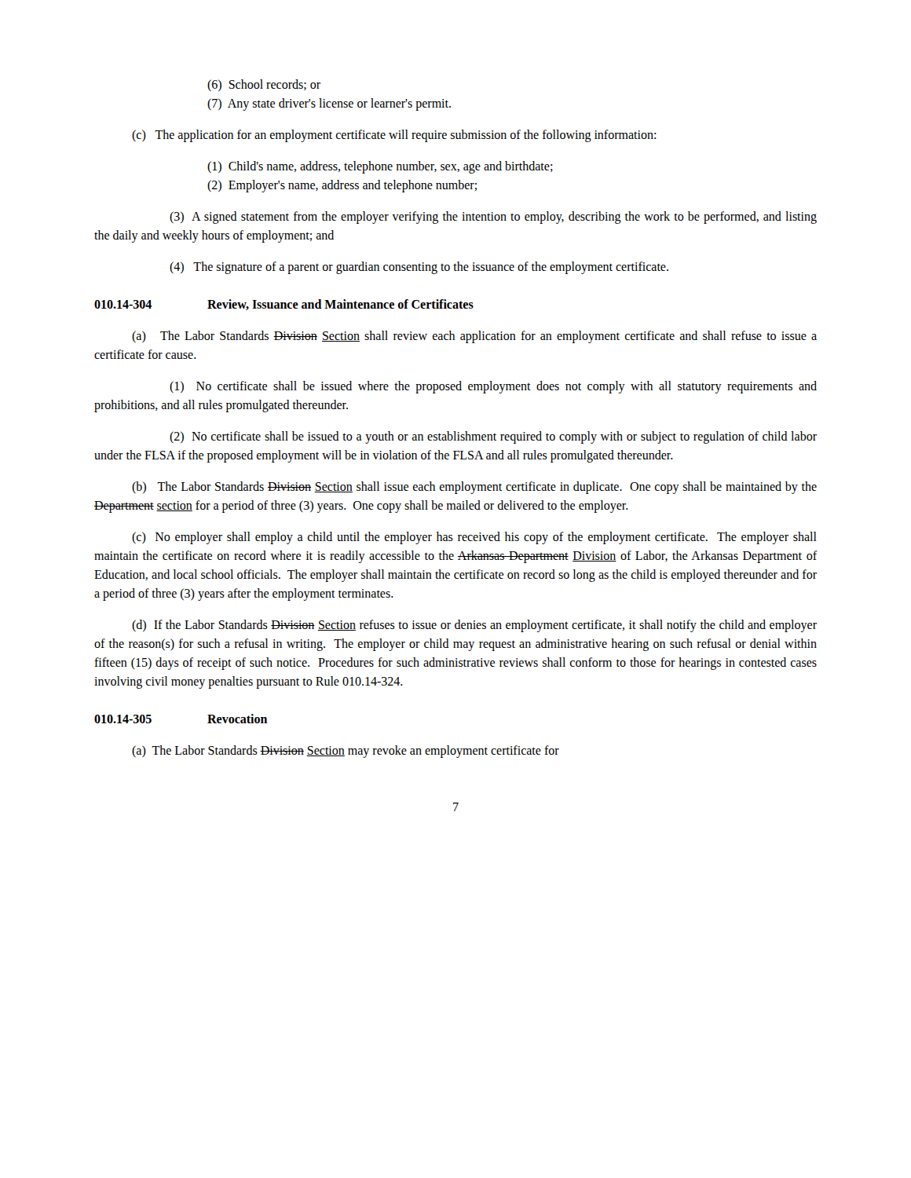(6) School records; or
(7) Any state driver's license or learner's permit.
(c) The application for an employment certificate will require submission of the following information:
(1) Child's name, address, telephone number, sex, age and birthdate;
(2) Employer's name, address and telephone number;
(3) A signed statement from the employer verifying the intention to employ, describing the work to be performed, and listing the daily and weekly hours of employment; and
(4) The signature of a parent or guardian consenting to the issuance of the employment certificate.
010.14-304 Review, Issuance and Maintenance of Certificates
(a) The Labor Standards Division Section shall review each application for an employment certificate and shall refuse to issue a certificate for cause.
(1) No certificate shall be issued where the proposed employment does not comply with all statutory requirements and prohibitions, and all rules promulgated thereunder.
(2) No certificate shall be issued to a youth or an establishment required to comply with or subject to regulation of child labor under the FLSA if the proposed employment will be in violation of the FLSA and all rules promulgated thereunder.
(b) The Labor Standards Division Section shall issue each employment certificate in duplicate. One copy shall be maintained by the Department section for a period of three (3) years. One copy shall be mailed or delivered to the employer.
(c) No employer shall employ a child until the employer has received his copy of the employment certificate. The employer shall maintain the certificate on record where it is readily accessible to the Arkansas Department Division of Labor, the Arkansas Department of Education, and local school officials. The employer shall maintain the certificate on record so long as the child is employed thereunder and for a period of three (3) years after the employment terminates.
(d) If the Labor Standards Division Section refuses to issue or denies an employment certificate, it shall notify the child and employer of the reason(s) for such a refusal in writing. The employer or child may request an administrative hearing on such refusal or denial within fifteen (15) days of receipt of such notice. Procedures for such administrative reviews shall conform to those for hearings in contested cases involving civil money penalties pursuant to Rule 010.14-324.
010.14-305 Revocation
(a) The Labor Standards Division Section may revoke an employment certificate for
7